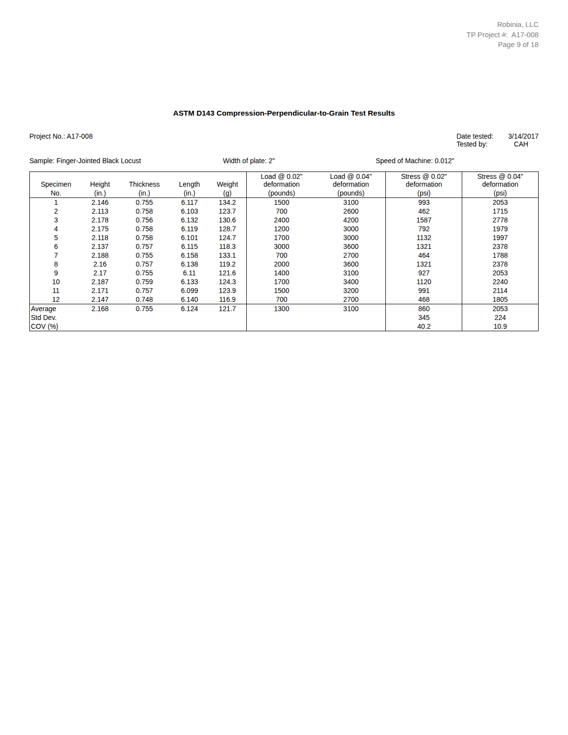Robinia, LLC
TP Project #: A17-008
Page 9 of 18
ASTM D143 Compression-Perpendicular-to-Grain Test Results
Project No.: A17-008
Date tested: 3/14/2017
Tested by: CAH
Sample: Finger-Jointed Black Locust
Width of plate: 2"
Speed of Machine: 0.012"
| Specimen | Height | Thickness | Length | Weight | Load @ 0.02" deformation | Load @ 0.04" deformation | Stress @ 0.02" deformation | Stress @ 0.04" deformation |
| --- | --- | --- | --- | --- | --- | --- | --- | --- |
| No. | (in.) | (in.) | (in.) | (g) | (pounds) | (pounds) | (psi) | (psi) |
| 1 | 2.146 | 0.755 | 6.117 | 134.2 | 1500 | 3100 | 993 | 2053 |
| 2 | 2.113 | 0.758 | 6.103 | 123.7 | 700 | 2600 | 462 | 1715 |
| 3 | 2.178 | 0.756 | 6.132 | 130.6 | 2400 | 4200 | 1587 | 2778 |
| 4 | 2.175 | 0.758 | 6.119 | 128.7 | 1200 | 3000 | 792 | 1979 |
| 5 | 2.118 | 0.758 | 6.101 | 124.7 | 1700 | 3000 | 1132 | 1997 |
| 6 | 2.137 | 0.757 | 6.115 | 118.3 | 3000 | 3600 | 1321 | 2378 |
| 7 | 2.188 | 0.755 | 6.158 | 133.1 | 700 | 2700 | 464 | 1788 |
| 8 | 2.16 | 0.757 | 6.138 | 119.2 | 2000 | 3600 | 1321 | 2378 |
| 9 | 2.17 | 0.755 | 6.11 | 121.6 | 1400 | 3100 | 927 | 2053 |
| 10 | 2.187 | 0.759 | 6.133 | 124.3 | 1700 | 3400 | 1120 | 2240 |
| 11 | 2.171 | 0.757 | 6.099 | 123.9 | 1500 | 3200 | 991 | 2114 |
| 12 | 2.147 | 0.748 | 6.140 | 116.9 | 700 | 2700 | 468 | 1805 |
| Average | 2.168 | 0.755 | 6.124 | 121.7 | 1300 | 3100 | 860 | 2053 |
| Std Dev. | | | | | | | 345 | 224 |
| COV (%) | | | | | | | 40.2 | 10.9 |